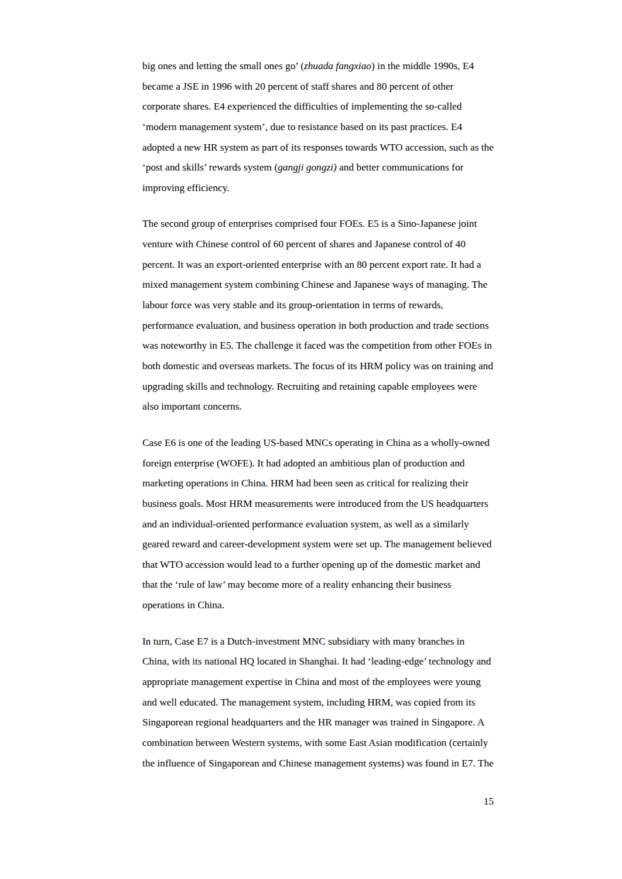big ones and letting the small ones go’ (zhuada fangxiao) in the middle 1990s, E4 became a JSE in 1996 with 20 percent of staff shares and 80 percent of other corporate shares. E4 experienced the difficulties of implementing the so-called ‘modern management system’, due to resistance based on its past practices. E4 adopted a new HR system as part of its responses towards WTO accession, such as the ‘post and skills’ rewards system (gangji gongzi) and better communications for improving efficiency.
The second group of enterprises comprised four FOEs. E5 is a Sino-Japanese joint venture with Chinese control of 60 percent of shares and Japanese control of 40 percent. It was an export-oriented enterprise with an 80 percent export rate. It had a mixed management system combining Chinese and Japanese ways of managing. The labour force was very stable and its group-orientation in terms of rewards, performance evaluation, and business operation in both production and trade sections was noteworthy in E5. The challenge it faced was the competition from other FOEs in both domestic and overseas markets. The focus of its HRM policy was on training and upgrading skills and technology. Recruiting and retaining capable employees were also important concerns.
Case E6 is one of the leading US-based MNCs operating in China as a wholly-owned foreign enterprise (WOFE). It had adopted an ambitious plan of production and marketing operations in China. HRM had been seen as critical for realizing their business goals. Most HRM measurements were introduced from the US headquarters and an individual-oriented performance evaluation system, as well as a similarly geared reward and career-development system were set up. The management believed that WTO accession would lead to a further opening up of the domestic market and that the ‘rule of law’ may become more of a reality enhancing their business operations in China.
In turn, Case E7 is a Dutch-investment MNC subsidiary with many branches in China, with its national HQ located in Shanghai. It had ‘leading-edge’ technology and appropriate management expertise in China and most of the employees were young and well educated. The management system, including HRM, was copied from its Singaporean regional headquarters and the HR manager was trained in Singapore. A combination between Western systems, with some East Asian modification (certainly the influence of Singaporean and Chinese management systems) was found in E7. The
15